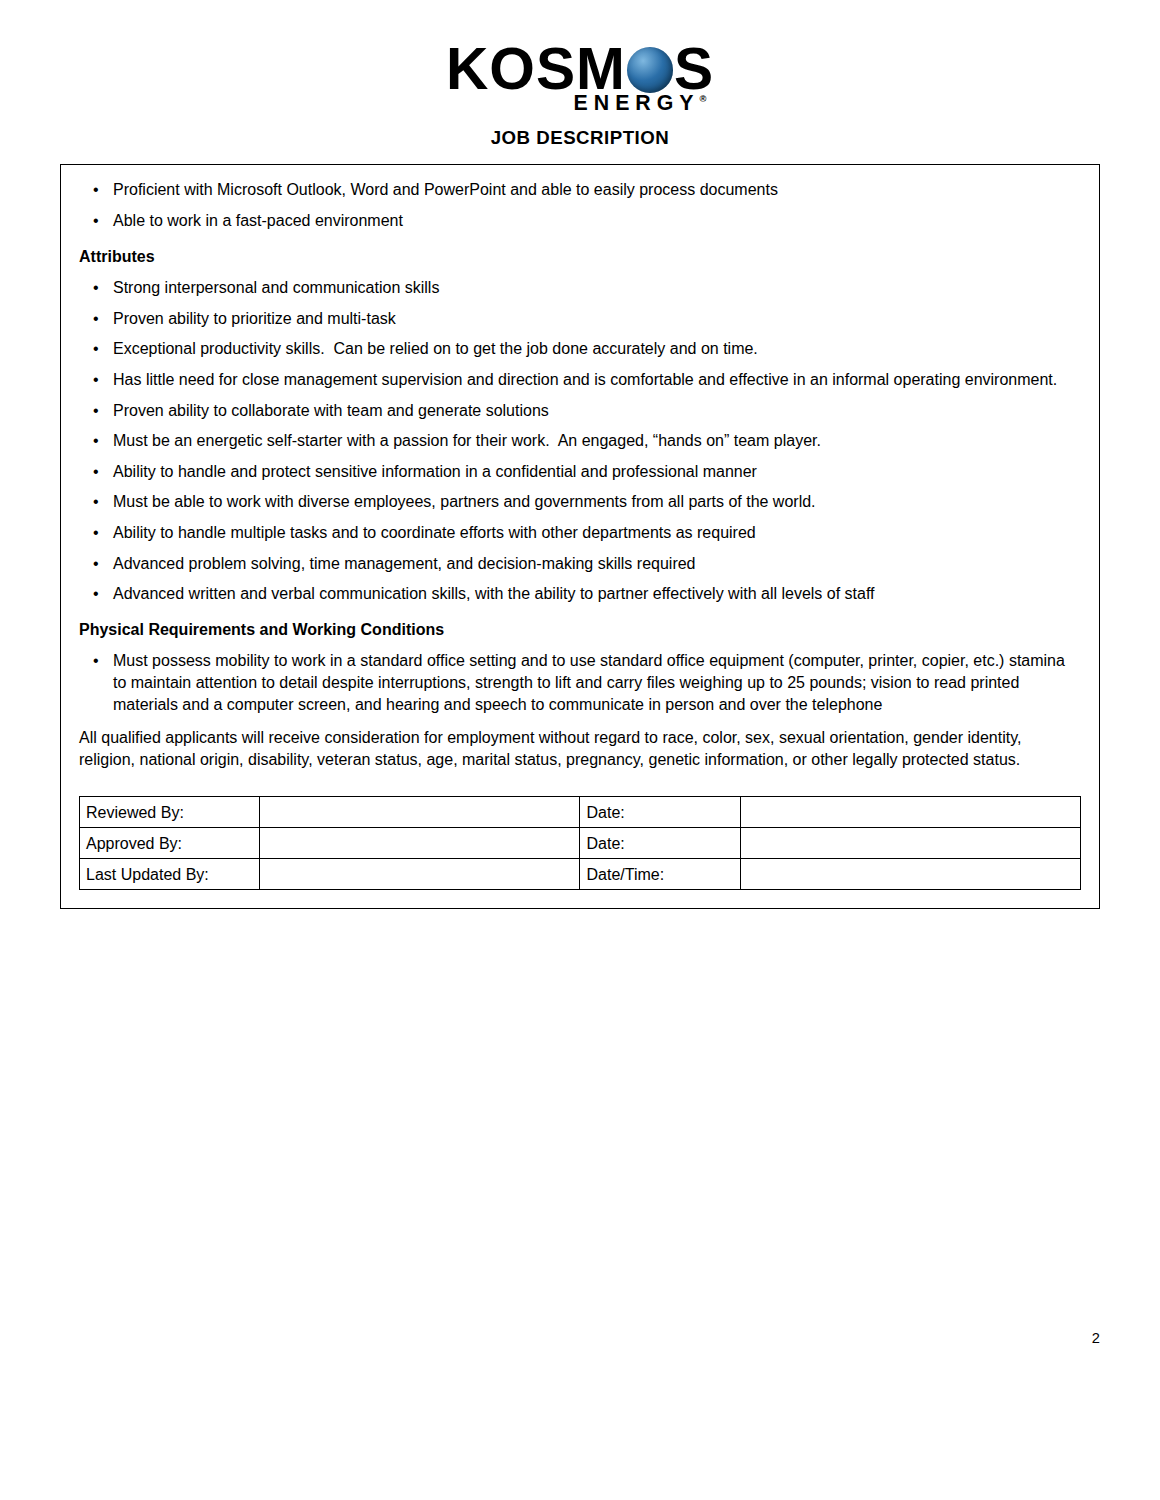KOSM S ENERGY®
JOB DESCRIPTION
Proficient with Microsoft Outlook, Word and PowerPoint and able to easily process documents
Able to work in a fast-paced environment
Attributes
Strong interpersonal and communication skills
Proven ability to prioritize and multi-task
Exceptional productivity skills. Can be relied on to get the job done accurately and on time.
Has little need for close management supervision and direction and is comfortable and effective in an informal operating environment.
Proven ability to collaborate with team and generate solutions
Must be an energetic self-starter with a passion for their work. An engaged, “hands on” team player.
Ability to handle and protect sensitive information in a confidential and professional manner
Must be able to work with diverse employees, partners and governments from all parts of the world.
Ability to handle multiple tasks and to coordinate efforts with other departments as required
Advanced problem solving, time management, and decision-making skills required
Advanced written and verbal communication skills, with the ability to partner effectively with all levels of staff
Physical Requirements and Working Conditions
Must possess mobility to work in a standard office setting and to use standard office equipment (computer, printer, copier, etc.) stamina to maintain attention to detail despite interruptions, strength to lift and carry files weighing up to 25 pounds; vision to read printed materials and a computer screen, and hearing and speech to communicate in person and over the telephone
All qualified applicants will receive consideration for employment without regard to race, color, sex, sexual orientation, gender identity, religion, national origin, disability, veteran status, age, marital status, pregnancy, genetic information, or other legally protected status.
| Reviewed By: | | Date: | |
| Approved By: | | Date: | |
| Last Updated By: | | Date/Time: | |
2